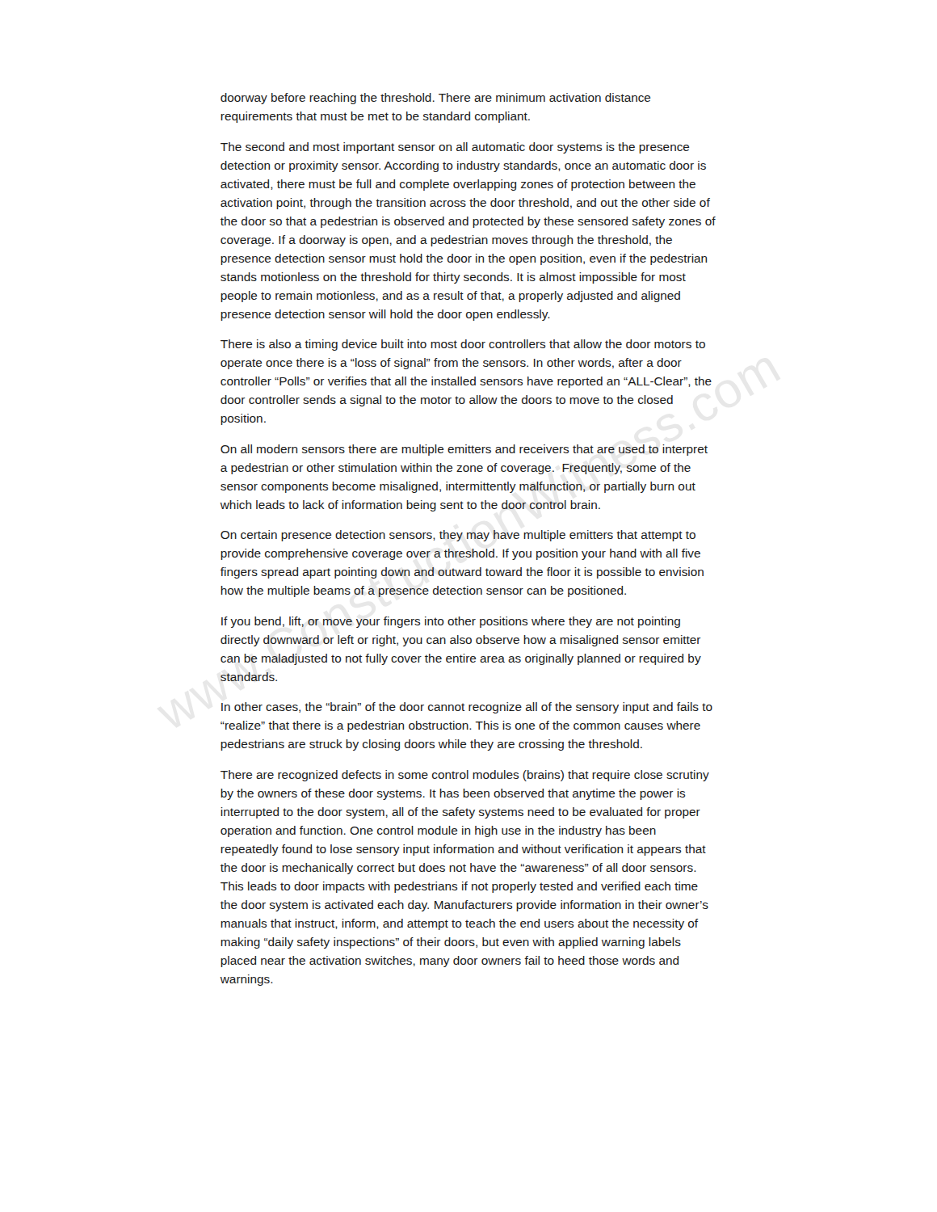www.ConstructionWitness.com
doorway before reaching the threshold. There are minimum activation distance requirements that must be met to be standard compliant.
The second and most important sensor on all automatic door systems is the presence detection or proximity sensor. According to industry standards, once an automatic door is activated, there must be full and complete overlapping zones of protection between the activation point, through the transition across the door threshold, and out the other side of the door so that a pedestrian is observed and protected by these sensored safety zones of coverage. If a doorway is open, and a pedestrian moves through the threshold, the presence detection sensor must hold the door in the open position, even if the pedestrian stands motionless on the threshold for thirty seconds. It is almost impossible for most people to remain motionless, and as a result of that, a properly adjusted and aligned presence detection sensor will hold the door open endlessly.
There is also a timing device built into most door controllers that allow the door motors to operate once there is a “loss of signal” from the sensors. In other words, after a door controller “Polls” or verifies that all the installed sensors have reported an “ALL-Clear”, the door controller sends a signal to the motor to allow the doors to move to the closed position.
On all modern sensors there are multiple emitters and receivers that are used to interpret a pedestrian or other stimulation within the zone of coverage. Frequently, some of the sensor components become misaligned, intermittently malfunction, or partially burn out which leads to lack of information being sent to the door control brain.
On certain presence detection sensors, they may have multiple emitters that attempt to provide comprehensive coverage over a threshold. If you position your hand with all five fingers spread apart pointing down and outward toward the floor it is possible to envision how the multiple beams of a presence detection sensor can be positioned.
If you bend, lift, or move your fingers into other positions where they are not pointing directly downward or left or right, you can also observe how a misaligned sensor emitter can be maladjusted to not fully cover the entire area as originally planned or required by standards.
In other cases, the “brain” of the door cannot recognize all of the sensory input and fails to “realize” that there is a pedestrian obstruction. This is one of the common causes where pedestrians are struck by closing doors while they are crossing the threshold.
There are recognized defects in some control modules (brains) that require close scrutiny by the owners of these door systems. It has been observed that anytime the power is interrupted to the door system, all of the safety systems need to be evaluated for proper operation and function. One control module in high use in the industry has been repeatedly found to lose sensory input information and without verification it appears that the door is mechanically correct but does not have the “awareness” of all door sensors. This leads to door impacts with pedestrians if not properly tested and verified each time the door system is activated each day. Manufacturers provide information in their owner’s manuals that instruct, inform, and attempt to teach the end users about the necessity of making “daily safety inspections” of their doors, but even with applied warning labels placed near the activation switches, many door owners fail to heed those words and warnings.